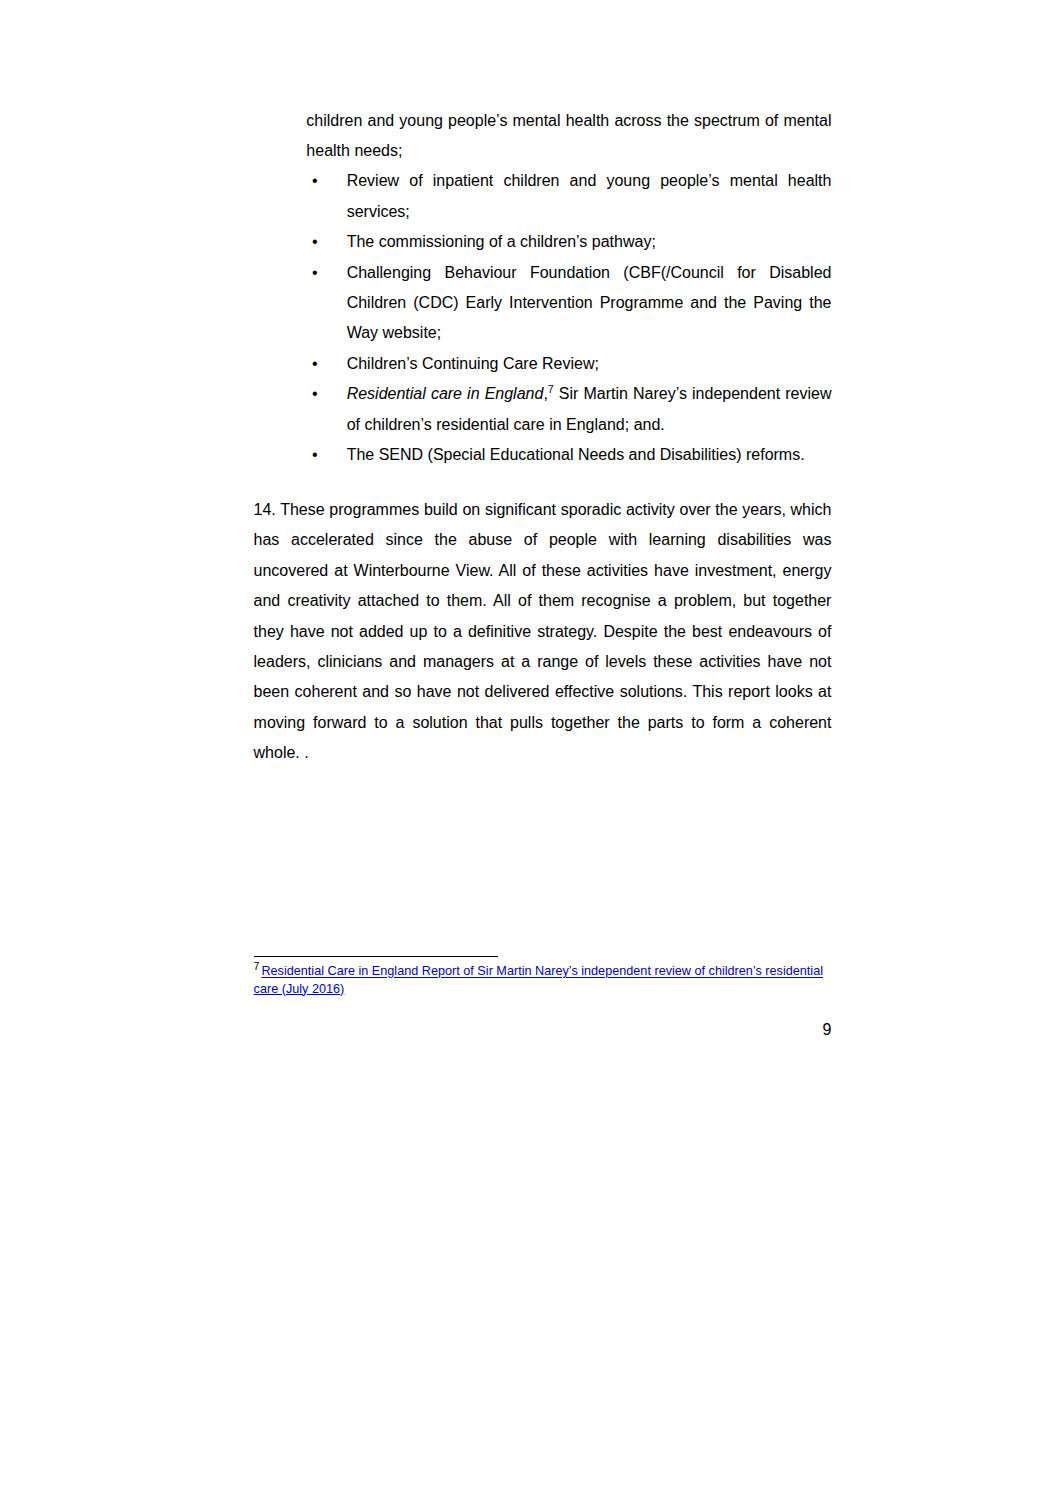children and young people’s mental health across the spectrum of mental health needs;
Review of inpatient children and young people’s mental health services;
The commissioning of a children’s pathway;
Challenging Behaviour Foundation (CBF(/Council for Disabled Children (CDC) Early Intervention Programme and the Paving the Way website;
Children’s Continuing Care Review;
Residential care in England,7 Sir Martin Narey’s independent review of children’s residential care in England; and.
The SEND (Special Educational Needs and Disabilities) reforms.
14. These programmes build on significant sporadic activity over the years, which has accelerated since the abuse of people with learning disabilities was uncovered at Winterbourne View. All of these activities have investment, energy and creativity attached to them. All of them recognise a problem, but together they have not added up to a definitive strategy. Despite the best endeavours of leaders, clinicians and managers at a range of levels these activities have not been coherent and so have not delivered effective solutions. This report looks at moving forward to a solution that pulls together the parts to form a coherent whole. .
7Residential Care in England Report of Sir Martin Narey’s independent review of children’s residential care (July 2016)
9